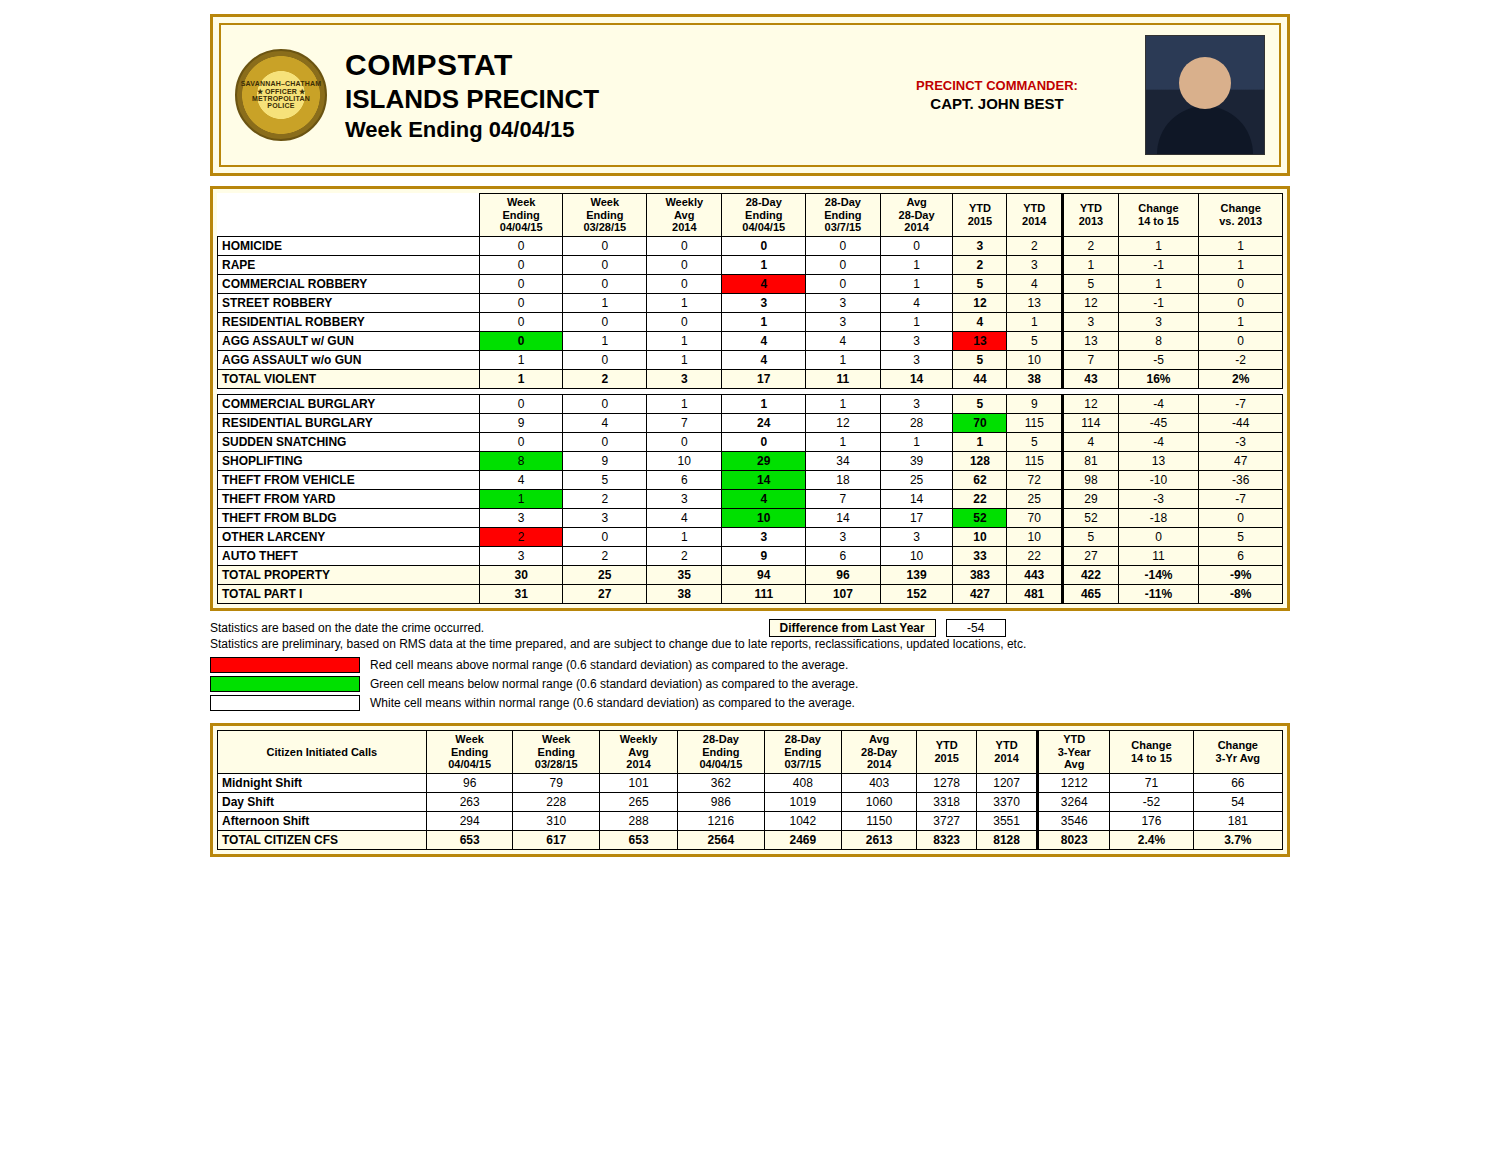SAVANNAH–CHATHAM ★ OFFICER ★ METROPOLITAN POLICE
COMPSTAT
ISLANDS PRECINCT
Week Ending 04/04/15
PRECINCT COMMANDER:
CAPT. JOHN BEST
| | Week Ending 04/04/15 | Week Ending 03/28/15 | Weekly Avg 2014 | 28-Day Ending 04/04/15 | 28-Day Ending 03/7/15 | Avg 28-Day 2014 | YTD 2015 | YTD 2014 | YTD 2013 | Change 14 to 15 | Change vs. 2013 |
| --- | --- | --- | --- | --- | --- | --- | --- | --- | --- | --- | --- |
| HOMICIDE | 0 | 0 | 0 | 0 | 0 | 0 | 3 | 2 | 2 | 1 | 1 |
| RAPE | 0 | 0 | 0 | 1 | 0 | 1 | 2 | 3 | 1 | -1 | 1 |
| COMMERCIAL ROBBERY | 0 | 0 | 0 | 4 | 0 | 1 | 5 | 4 | 5 | 1 | 0 |
| STREET ROBBERY | 0 | 1 | 1 | 3 | 3 | 4 | 12 | 13 | 12 | -1 | 0 |
| RESIDENTIAL ROBBERY | 0 | 0 | 0 | 1 | 3 | 1 | 4 | 1 | 3 | 3 | 1 |
| AGG ASSAULT w/ GUN | 0 | 1 | 1 | 4 | 4 | 3 | 13 | 5 | 13 | 8 | 0 |
| AGG ASSAULT w/o GUN | 1 | 0 | 1 | 4 | 1 | 3 | 5 | 10 | 7 | -5 | -2 |
| TOTAL VIOLENT | 1 | 2 | 3 | 17 | 11 | 14 | 44 | 38 | 43 | 16% | 2% |
| COMMERCIAL BURGLARY | 0 | 0 | 1 | 1 | 1 | 3 | 5 | 9 | 12 | -4 | -7 |
| RESIDENTIAL BURGLARY | 9 | 4 | 7 | 24 | 12 | 28 | 70 | 115 | 114 | -45 | -44 |
| SUDDEN SNATCHING | 0 | 0 | 0 | 0 | 1 | 1 | 1 | 5 | 4 | -4 | -3 |
| SHOPLIFTING | 8 | 9 | 10 | 29 | 34 | 39 | 128 | 115 | 81 | 13 | 47 |
| THEFT FROM VEHICLE | 4 | 5 | 6 | 14 | 18 | 25 | 62 | 72 | 98 | -10 | -36 |
| THEFT FROM YARD | 1 | 2 | 3 | 4 | 7 | 14 | 22 | 25 | 29 | -3 | -7 |
| THEFT FROM BLDG | 3 | 3 | 4 | 10 | 14 | 17 | 52 | 70 | 52 | -18 | 0 |
| OTHER LARCENY | 2 | 0 | 1 | 3 | 3 | 3 | 10 | 10 | 5 | 0 | 5 |
| AUTO THEFT | 3 | 2 | 2 | 9 | 6 | 10 | 33 | 22 | 27 | 11 | 6 |
| TOTAL PROPERTY | 30 | 25 | 35 | 94 | 96 | 139 | 383 | 443 | 422 | -14% | -9% |
| TOTAL PART I | 31 | 27 | 38 | 111 | 107 | 152 | 427 | 481 | 465 | -11% | -8% |
Statistics are based on the date the crime occurred.
Difference from Last Year
-54
Statistics are preliminary, based on RMS data at the time prepared, and are subject to change due to late reports, reclassifications, updated locations, etc.
Red cell means above normal range (0.6 standard deviation) as compared to the average.
Green cell means below normal range (0.6 standard deviation) as compared to the average.
White cell means within normal range (0.6 standard deviation) as compared to the average.
| Citizen Initiated Calls | Week Ending 04/04/15 | Week Ending 03/28/15 | Weekly Avg 2014 | 28-Day Ending 04/04/15 | 28-Day Ending 03/7/15 | Avg 28-Day 2014 | YTD 2015 | YTD 2014 | YTD 3-Year Avg | Change 14 to 15 | Change 3-Yr Avg |
| --- | --- | --- | --- | --- | --- | --- | --- | --- | --- | --- | --- |
| Midnight Shift | 96 | 79 | 101 | 362 | 408 | 403 | 1278 | 1207 | 1212 | 71 | 66 |
| Day Shift | 263 | 228 | 265 | 986 | 1019 | 1060 | 3318 | 3370 | 3264 | -52 | 54 |
| Afternoon Shift | 294 | 310 | 288 | 1216 | 1042 | 1150 | 3727 | 3551 | 3546 | 176 | 181 |
| TOTAL CITIZEN CFS | 653 | 617 | 653 | 2564 | 2469 | 2613 | 8323 | 8128 | 8023 | 2.4% | 3.7% |